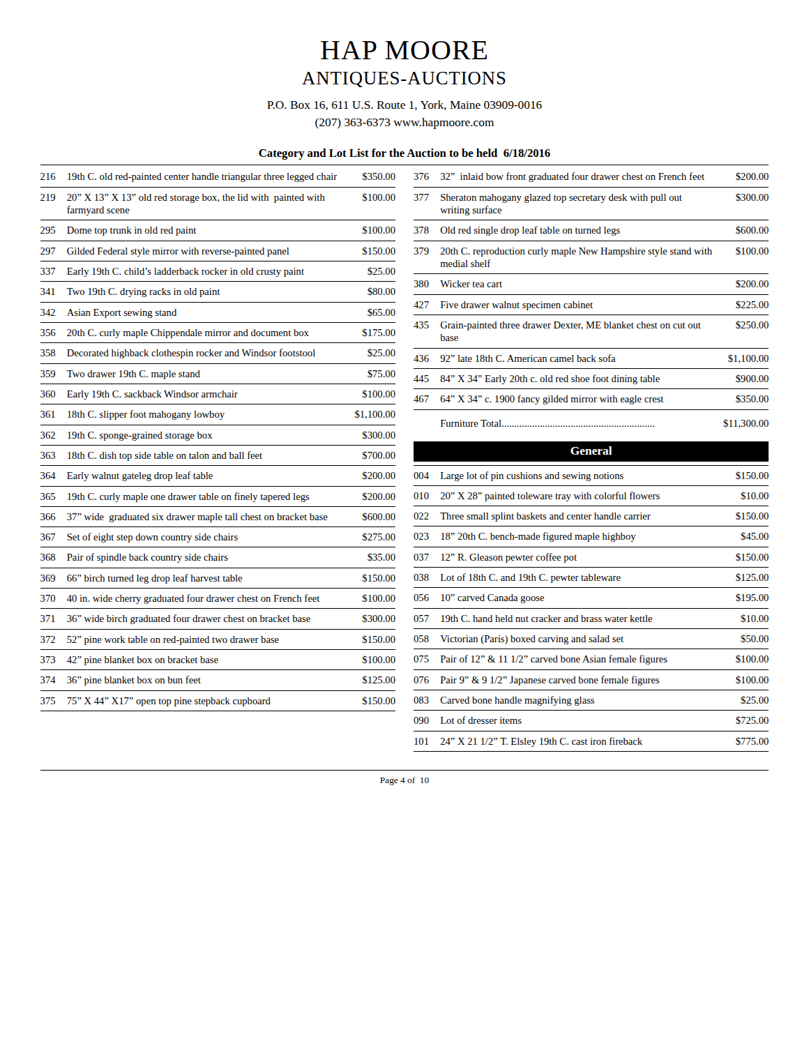HAP MOORE
ANTIQUES-AUCTIONS
P.O. Box 16, 611 U.S. Route 1, York, Maine 03909-0016
(207) 363-6373 www.hapmoore.com
Category and Lot List for the Auction to be held 6/18/2016
| 216 | 19th C. old red-painted center handle triangular three legged chair | $350.00 |
| 219 | 20” X 13” X 13” old red storage box, the lid with painted with farmyard scene | $100.00 |
| 295 | Dome top trunk in old red paint | $100.00 |
| 297 | Gilded Federal style mirror with reverse-painted panel | $150.00 |
| 337 | Early 19th C. child’s ladderback rocker in old crusty paint | $25.00 |
| 341 | Two 19th C. drying racks in old paint | $80.00 |
| 342 | Asian Export sewing stand | $65.00 |
| 356 | 20th C. curly maple Chippendale mirror and document box | $175.00 |
| 358 | Decorated highback clothespin rocker and Windsor footstool | $25.00 |
| 359 | Two drawer 19th C. maple stand | $75.00 |
| 360 | Early 19th C. sackback Windsor armchair | $100.00 |
| 361 | 18th C. slipper foot mahogany lowboy | $1,100.00 |
| 362 | 19th C. sponge-grained storage box | $300.00 |
| 363 | 18th C. dish top side table on talon and ball feet | $700.00 |
| 364 | Early walnut gateleg drop leaf table | $200.00 |
| 365 | 19th C. curly maple one drawer table on finely tapered legs | $200.00 |
| 366 | 37” wide graduated six drawer maple tall chest on bracket base | $600.00 |
| 367 | Set of eight step down country side chairs | $275.00 |
| 368 | Pair of spindle back country side chairs | $35.00 |
| 369 | 66” birch turned leg drop leaf harvest table | $150.00 |
| 370 | 40 in. wide cherry graduated four drawer chest on French feet | $100.00 |
| 371 | 36” wide birch graduated four drawer chest on bracket base | $300.00 |
| 372 | 52” pine work table on red-painted two drawer base | $150.00 |
| 373 | 42” pine blanket box on bracket base | $100.00 |
| 374 | 36” pine blanket box on bun feet | $125.00 |
| 375 | 75” X 44” X17” open top pine stepback cupboard | $150.00 |
| 376 | 32” inlaid bow front graduated four drawer chest on French feet | $200.00 |
| 377 | Sheraton mahogany glazed top secretary desk with pull out writing surface | $300.00 |
| 378 | Old red single drop leaf table on turned legs | $600.00 |
| 379 | 20th C. reproduction curly maple New Hampshire style stand with medial shelf | $100.00 |
| 380 | Wicker tea cart | $200.00 |
| 427 | Five drawer walnut specimen cabinet | $225.00 |
| 435 | Grain-painted three drawer Dexter, ME blanket chest on cut out base | $250.00 |
| 436 | 92” late 18th C. American camel back sofa | $1,100.00 |
| 445 | 84” X 34” Early 20th c. old red shoe foot dining table | $900.00 |
| 467 | 64” X 34” c. 1900 fancy gilded mirror with eagle crest | $350.00 |
| | Furniture Total............................................................ | $11,300.00 |
| General |
| 004 | Large lot of pin cushions and sewing notions | $150.00 |
| 010 | 20” X 28” painted toleware tray with colorful flowers | $10.00 |
| 022 | Three small splint baskets and center handle carrier | $150.00 |
| 023 | 18” 20th C. bench-made figured maple highboy | $45.00 |
| 037 | 12” R. Gleason pewter coffee pot | $150.00 |
| 038 | Lot of 18th C. and 19th C. pewter tableware | $125.00 |
| 056 | 10” carved Canada goose | $195.00 |
| 057 | 19th C. hand held nut cracker and brass water kettle | $10.00 |
| 058 | Victorian (Paris) boxed carving and salad set | $50.00 |
| 075 | Pair of 12” & 11 1/2” carved bone Asian female figures | $100.00 |
| 076 | Pair 9” & 9 1/2” Japanese carved bone female figures | $100.00 |
| 083 | Carved bone handle magnifying glass | $25.00 |
| 090 | Lot of dresser items | $725.00 |
| 101 | 24” X 21 1/2” T. Elsley 19th C. cast iron fireback | $775.00 |
Page 4 of 10